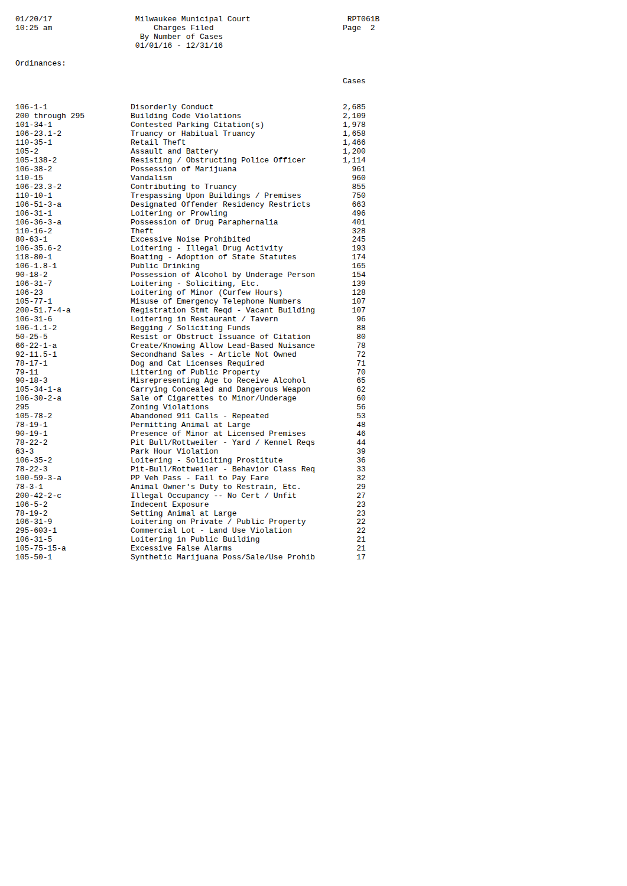01/20/17                  Milwaukee Municipal Court                     RPT061B
10:25 am                      Charges Filed                            Page  2
                           By Number of Cases
                          01/01/16 - 12/31/16

Ordinances:

                                                                       Cases


106-1-1                  Disorderly Conduct                            2,685
200 through 295          Building Code Violations                      2,109
101-34-1                 Contested Parking Citation(s)                 1,978
106-23.1-2               Truancy or Habitual Truancy                   1,658
110-35-1                 Retail Theft                                  1,466
105-2                    Assault and Battery                           1,200
105-138-2                Resisting / Obstructing Police Officer        1,114
106-38-2                 Possession of Marijuana                         961
110-15                   Vandalism                                       960
106-23.3-2               Contributing to Truancy                         855
110-10-1                 Trespassing Upon Buildings / Premises           750
106-51-3-a               Designated Offender Residency Restricts         663
106-31-1                 Loitering or Prowling                           496
106-36-3-a               Possession of Drug Paraphernalia                401
110-16-2                 Theft                                           328
80-63-1                  Excessive Noise Prohibited                      245
106-35.6-2               Loitering - Illegal Drug Activity               193
118-80-1                 Boating - Adoption of State Statutes            174
106-1.8-1                Public Drinking                                 165
90-18-2                  Possession of Alcohol by Underage Person        154
106-31-7                 Loitering - Soliciting, Etc.                    139
106-23                   Loitering of Minor (Curfew Hours)               128
105-77-1                 Misuse of Emergency Telephone Numbers           107
200-51.7-4-a             Registration Stmt Reqd - Vacant Building        107
106-31-6                 Loitering in Restaurant / Tavern                 96
106-1.1-2                Begging / Soliciting Funds                       88
50-25-5                  Resist or Obstruct Issuance of Citation          80
66-22-1-a                Create/Knowing Allow Lead-Based Nuisance         78
92-11.5-1                Secondhand Sales - Article Not Owned             72
78-17-1                  Dog and Cat Licenses Required                    71
79-11                    Littering of Public Property                     70
90-18-3                  Misrepresenting Age to Receive Alcohol           65
105-34-1-a               Carrying Concealed and Dangerous Weapon          62
106-30-2-a               Sale of Cigarettes to Minor/Underage             60
295                      Zoning Violations                                56
105-78-2                 Abandoned 911 Calls - Repeated                   53
78-19-1                  Permitting Animal at Large                       48
90-19-1                  Presence of Minor at Licensed Premises           46
78-22-2                  Pit Bull/Rottweiler - Yard / Kennel Reqs         44
63-3                     Park Hour Violation                              39
106-35-2                 Loitering - Soliciting Prostitute                36
78-22-3                  Pit-Bull/Rottweiler - Behavior Class Req         33
100-59-3-a               PP Veh Pass - Fail to Pay Fare                   32
78-3-1                   Animal Owner's Duty to Restrain, Etc.            29
200-42-2-c               Illegal Occupancy -- No Cert / Unfit             27
106-5-2                  Indecent Exposure                                23
78-19-2                  Setting Animal at Large                          23
106-31-9                 Loitering on Private / Public Property           22
295-603-1                Commercial Lot - Land Use Violation              22
106-31-5                 Loitering in Public Building                     21
105-75-15-a              Excessive False Alarms                           21
105-50-1                 Synthetic Marijuana Poss/Sale/Use Prohib         17